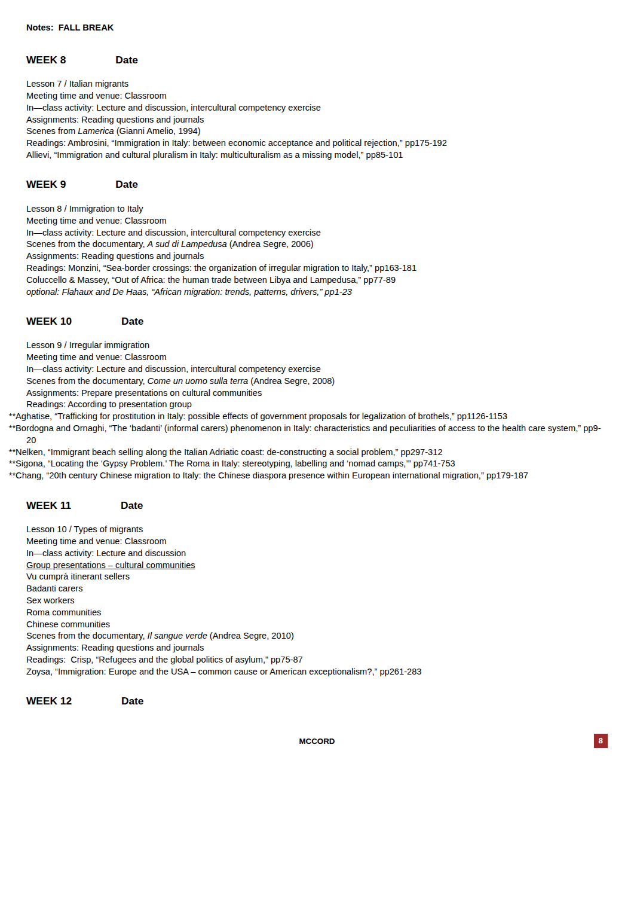Notes: FALL BREAK
WEEK 8 Date
Lesson 7 / Italian migrants
Meeting time and venue: Classroom
In—class activity: Lecture and discussion, intercultural competency exercise
Assignments: Reading questions and journals
Scenes from Lamerica (Gianni Amelio, 1994)
Readings: Ambrosini, “Immigration in Italy: between economic acceptance and political rejection,” pp175-192
Allievi, “Immigration and cultural pluralism in Italy: multiculturalism as a missing model,” pp85-101
WEEK 9 Date
Lesson 8 / Immigration to Italy
Meeting time and venue: Classroom
In—class activity: Lecture and discussion, intercultural competency exercise
Scenes from the documentary, A sud di Lampedusa (Andrea Segre, 2006)
Assignments: Reading questions and journals
Readings: Monzini, “Sea-border crossings: the organization of irregular migration to Italy,” pp163-181
Coluccello & Massey, “Out of Africa: the human trade between Libya and Lampedusa,” pp77-89
optional: Flahaux and De Haas, “African migration: trends, patterns, drivers,” pp1-23
WEEK 10 Date
Lesson 9 / Irregular immigration
Meeting time and venue: Classroom
In—class activity: Lecture and discussion, intercultural competency exercise
Scenes from the documentary, Come un uomo sulla terra (Andrea Segre, 2008)
Assignments: Prepare presentations on cultural communities
Readings: According to presentation group
**Aghatise, “Trafficking for prostitution in Italy: possible effects of government proposals for legalization of brothels,” pp1126-1153
**Bordogna and Ornaghi, “The ‘badanti’ (informal carers) phenomenon in Italy: characteristics and peculiarities of access to the health care system,” pp9-20
**Nelken, “Immigrant beach selling along the Italian Adriatic coast: de-constructing a social problem,” pp297-312
**Sigona, “Locating the ‘Gypsy Problem.’ The Roma in Italy: stereotyping, labelling and ‘nomad camps,’” pp741-753
**Chang, “20th century Chinese migration to Italy: the Chinese diaspora presence within European international migration,” pp179-187
WEEK 11 Date
Lesson 10 / Types of migrants
Meeting time and venue: Classroom
In—class activity: Lecture and discussion
Group presentations – cultural communities
Vu cumprà itinerant sellers
Badanti carers
Sex workers
Roma communities
Chinese communities
Scenes from the documentary, Il sangue verde (Andrea Segre, 2010)
Assignments: Reading questions and journals
Readings: Crisp, “Refugees and the global politics of asylum,” pp75-87
Zoysa, “Immigration: Europe and the USA – common cause or American exceptionalism?,” pp261-283
WEEK 12 Date
MCCORD 8